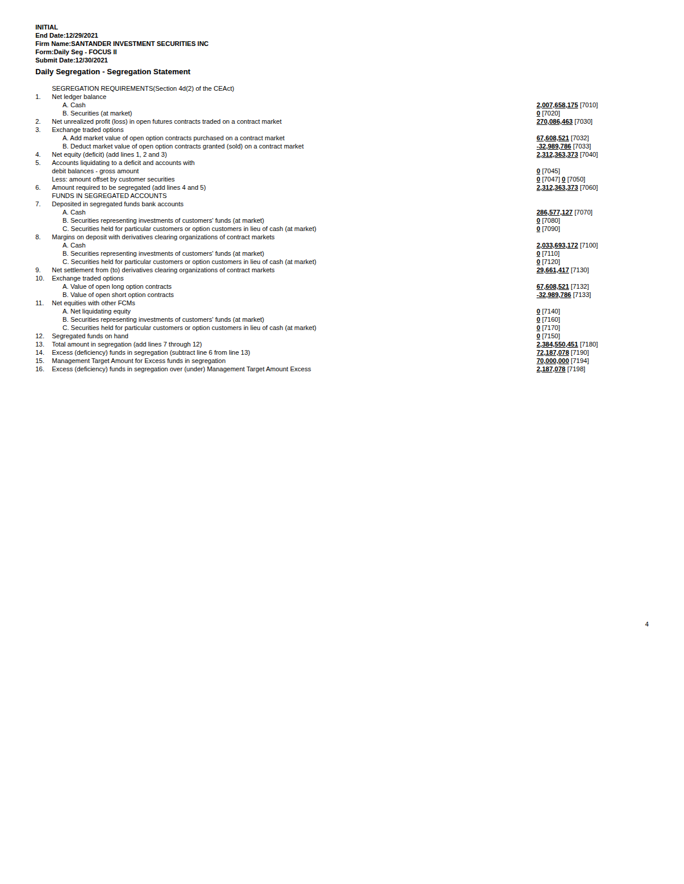INITIAL
End Date:12/29/2021
Firm Name:SANTANDER INVESTMENT SECURITIES INC
Form:Daily Seg - FOCUS II
Submit Date:12/30/2021
Daily Segregation - Segregation Statement
| | SEGREGATION REQUIREMENTS(Section 4d(2) of the CEAct) | |
| 1. | Net ledger balance | |
| | A. Cash | 2,007,658,175 [7010] |
| | B. Securities (at market) | 0 [7020] |
| 2. | Net unrealized profit (loss) in open futures contracts traded on a contract market | 270,086,463 [7030] |
| 3. | Exchange traded options | |
| | A. Add market value of open option contracts purchased on a contract market | 67,608,521 [7032] |
| | B. Deduct market value of open option contracts granted (sold) on a contract market | -32,989,786 [7033] |
| 4. | Net equity (deficit) (add lines 1, 2 and 3) | 2,312,363,373 [7040] |
| 5. | Accounts liquidating to a deficit and accounts with | |
| | debit balances - gross amount | 0 [7045] |
| | Less: amount offset by customer securities | 0 [7047] 0 [7050] |
| 6. | Amount required to be segregated (add lines 4 and 5) | 2,312,363,373 [7060] |
| | FUNDS IN SEGREGATED ACCOUNTS | |
| 7. | Deposited in segregated funds bank accounts | |
| | A. Cash | 286,577,127 [7070] |
| | B. Securities representing investments of customers' funds (at market) | 0 [7080] |
| | C. Securities held for particular customers or option customers in lieu of cash (at market) | 0 [7090] |
| 8. | Margins on deposit with derivatives clearing organizations of contract markets | |
| | A. Cash | 2,033,693,172 [7100] |
| | B. Securities representing investments of customers' funds (at market) | 0 [7110] |
| | C. Securities held for particular customers or option customers in lieu of cash (at market) | 0 [7120] |
| 9. | Net settlement from (to) derivatives clearing organizations of contract markets | 29,661,417 [7130] |
| 10. | Exchange traded options | |
| | A. Value of open long option contracts | 67,608,521 [7132] |
| | B. Value of open short option contracts | -32,989,786 [7133] |
| 11. | Net equities with other FCMs | |
| | A. Net liquidating equity | 0 [7140] |
| | B. Securities representing investments of customers' funds (at market) | 0 [7160] |
| | C. Securities held for particular customers or option customers in lieu of cash (at market) | 0 [7170] |
| 12. | Segregated funds on hand | 0 [7150] |
| 13. | Total amount in segregation (add lines 7 through 12) | 2,384,550,451 [7180] |
| 14. | Excess (deficiency) funds in segregation (subtract line 6 from line 13) | 72,187,078 [7190] |
| 15. | Management Target Amount for Excess funds in segregation | 70,000,000 [7194] |
| 16. | Excess (deficiency) funds in segregation over (under) Management Target Amount Excess | 2,187,078 [7198] |
4